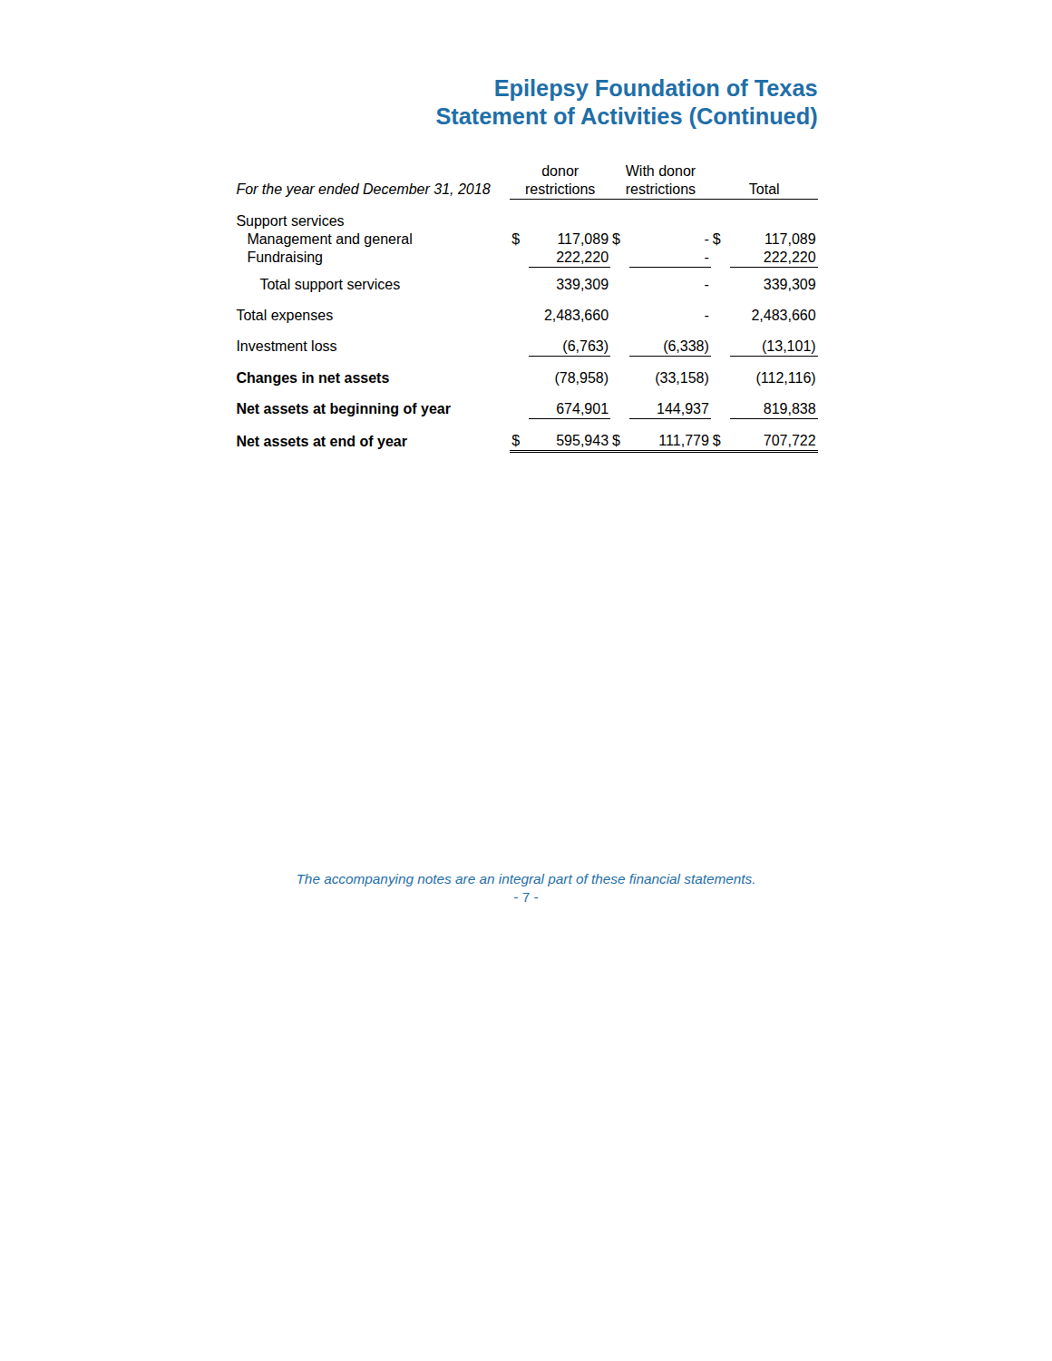Epilepsy Foundation of Texas
Statement of Activities (Continued)
| | donor | With donor | |
| For the year ended December 31, 2018 | restrictions | restrictions | Total |
| Support services | | | | | | |
| Management and general | $ | 117,089 | $ | - | $ | 117,089 |
| Fundraising | | 222,220 | | - | | 222,220 |
| Total support services | | 339,309 | | - | | 339,309 |
| Total expenses | | 2,483,660 | | - | | 2,483,660 |
| Investment loss | | (6,763) | | (6,338) | | (13,101) |
| Changes in net assets | | (78,958) | | (33,158) | | (112,116) |
| Net assets at beginning of year | | 674,901 | | 144,937 | | 819,838 |
| Net assets at end of year | $ | 595,943 | $ | 111,779 | $ | 707,722 |
The accompanying notes are an integral part of these financial statements.
- 7 -